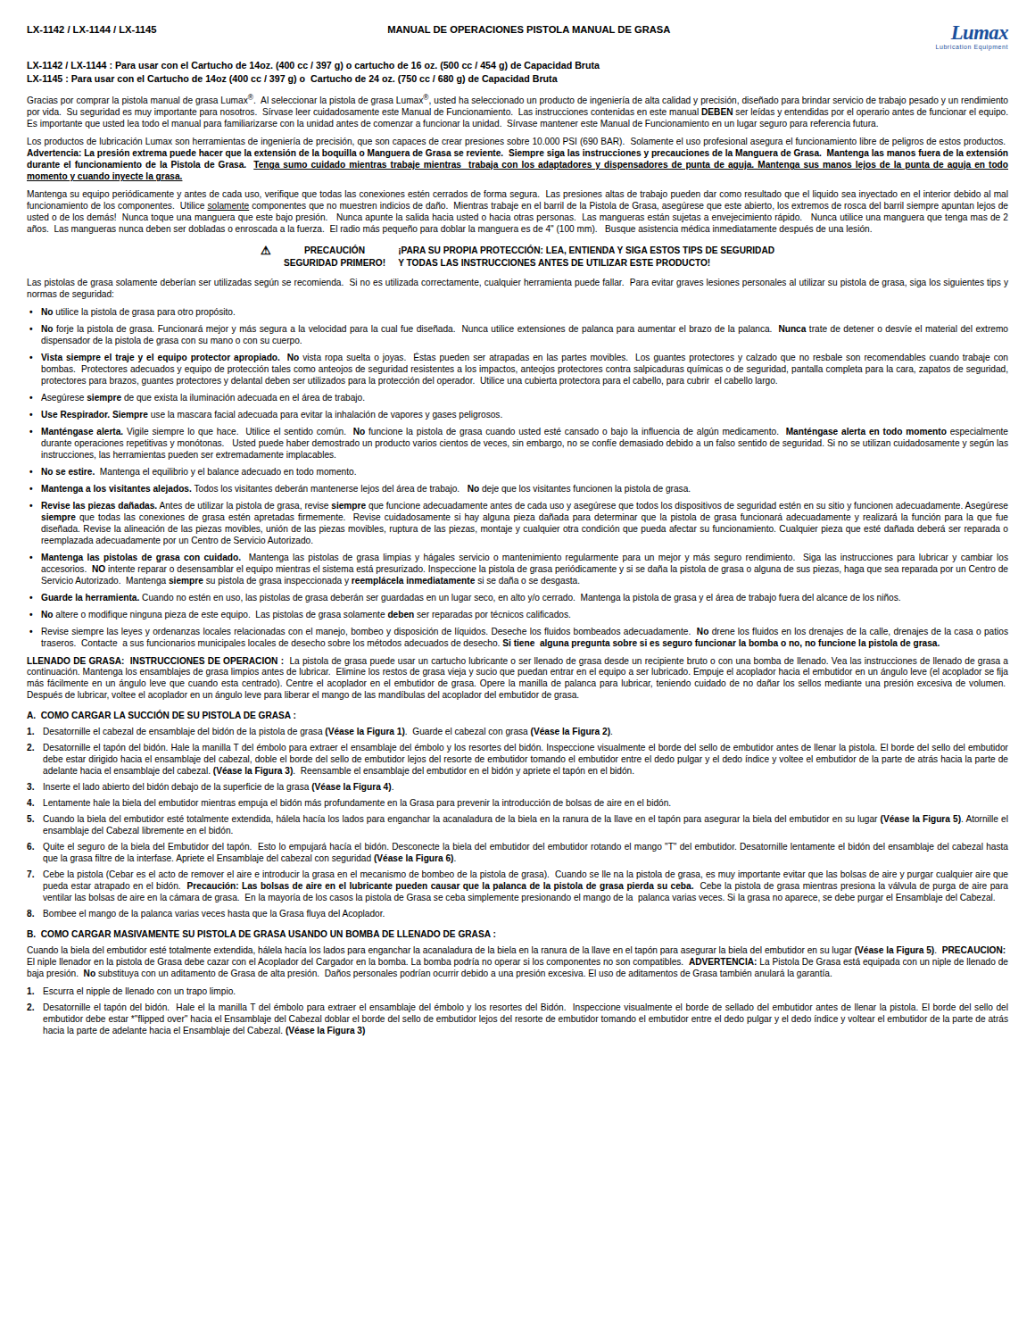LX-1142 / LX-1144 / LX-1145
MANUAL DE OPERACIONES PISTOLA MANUAL DE GRASA
Lu max
Lubrication Equipment
LX-1142 / LX-1144 : Para usar con el Cartucho de 14oz. (400 cc / 397 g) o cartucho de 16 oz. (500 cc / 454 g) de Capacidad Bruta
LX-1145 : Para usar con el Cartucho de 14oz (400 cc / 397 g) o Cartucho de 24 oz. (750 cc / 680 g) de Capacidad Bruta
Gracias por comprar la pistola manual de grasa Lumax®. Al seleccionar la pistola de grasa Lumax®, usted ha seleccionado un producto de ingeniería de alta calidad y precisión, diseñado para brindar servicio de trabajo pesado y un rendimiento por vida. Su seguridad es muy importante para nosotros. Sírvase leer cuidadosamente este Manual de Funcionamiento. Las instrucciones contenidas en este manual DEBEN ser leídas y entendidas por el operario antes de funcionar el equipo. Es importante que usted lea todo el manual para familiarizarse con la unidad antes de comenzar a funcionar la unidad. Sírvase mantener este Manual de Funcionamiento en un lugar seguro para referencia futura.
Los productos de lubricación Lumax son herramientas de ingeniería de precisión, que son capaces de crear presiones sobre 10.000 PSI (690 BAR). Solamente el uso profesional asegura el funcionamiento libre de peligros de estos productos. Advertencia: La presión extrema puede hacer que la extensión de la boquilla o Manguera de Grasa se reviente. Siempre siga las instrucciones y precauciones de la Manguera de Grasa. Mantenga las manos fuera de la extensión durante el funcionamiento de la Pistola de Grasa. Tenga sumo cuidado mientras trabaje mientras trabaja con los adaptadores y dispensadores de punta de aguja. Mantenga sus manos lejos de la punta de aguja en todo momento y cuando inyecte la grasa.
Mantenga su equipo periódicamente y antes de cada uso, verifique que todas las conexiones estén cerrados de forma segura. Las presiones altas de trabajo pueden dar como resultado que el liquido sea inyectado en el interior debido al mal funcionamiento de los componentes. Utilice solamente componentes que no muestren indicios de daño. Mientras trabaje en el barril de la Pistola de Grasa, asegúrese que este abierto, los extremos de rosca del barril siempre apuntan lejos de usted o de los demás! Nunca toque una manguera que este bajo presión. Nunca apunte la salida hacia usted o hacia otras personas. Las mangueras están sujetas a envejecimiento rápido. Nunca utilice una manguera que tenga mas de 2 años. Las mangueras nunca deben ser dobladas o enroscada a la fuerza. El radio más pequeño para doblar la manguera es de 4" (100 mm). Busque asistencia médica inmediatamente después de una lesión.
⚠
PRECAUCIÓN
SEGURIDAD PRIMERO!
¡PARA SU PROPIA PROTECCIÓN: LEA, ENTIENDA Y SIGA ESTOS TIPS DE SEGURIDAD
Y TODAS LAS INSTRUCCIONES ANTES DE UTILIZAR ESTE PRODUCTO!
Las pistolas de grasa solamente deberían ser utilizadas según se recomienda. Si no es utilizada correctamente, cualquier herramienta puede fallar. Para evitar graves lesiones personales al utilizar su pistola de grasa, siga los siguientes tips y normas de seguridad:
No utilice la pistola de grasa para otro propósito.
No forje la pistola de grasa. Funcionará mejor y más segura a la velocidad para la cual fue diseñada. Nunca utilice extensiones de palanca para aumentar el brazo de la palanca. Nunca trate de detener o desvíe el material del extremo dispensador de la pistola de grasa con su mano o con su cuerpo.
Vista siempre el traje y el equipo protector apropiado. No vista ropa suelta o joyas. Éstas pueden ser atrapadas en las partes movibles. Los guantes protectores y calzado que no resbale son recomendables cuando trabaje con bombas. Protectores adecuados y equipo de protección tales como anteojos de seguridad resistentes a los impactos, anteojos protectores contra salpicaduras químicas o de seguridad, pantalla completa para la cara, zapatos de seguridad, protectores para brazos, guantes protectores y delantal deben ser utilizados para la protección del operador. Utilice una cubierta protectora para el cabello, para cubrir el cabello largo.
Asegúrese siempre de que exista la iluminación adecuada en el área de trabajo.
Use Respirador. Siempre use la mascara facial adecuada para evitar la inhalación de vapores y gases peligrosos.
Manténgase alerta. Vigile siempre lo que hace. Utilice el sentido común. No funcione la pistola de grasa cuando usted esté cansado o bajo la influencia de algún medicamento. Manténgase alerta en todo momento especialmente durante operaciones repetitivas y monótonas. Usted puede haber demostrado un producto varios cientos de veces, sin embargo, no se confíe demasiado debido a un falso sentido de seguridad. Si no se utilizan cuidadosamente y según las instrucciones, las herramientas pueden ser extremadamente implacables.
No se estire. Mantenga el equilibrio y el balance adecuado en todo momento.
Mantenga a los visitantes alejados. Todos los visitantes deberán mantenerse lejos del área de trabajo. No deje que los visitantes funcionen la pistola de grasa.
Revise las piezas dañadas. Antes de utilizar la pistola de grasa, revise siempre que funcione adecuadamente antes de cada uso y asegúrese que todos los dispositivos de seguridad estén en su sitio y funcionen adecuadamente. Asegúrese siempre que todas las conexiones de grasa estén apretadas firmemente. Revise cuidadosamente si hay alguna pieza dañada para determinar que la pistola de grasa funcionará adecuadamente y realizará la función para la que fue diseñada. Revise la alineación de las piezas movibles, unión de las piezas movibles, ruptura de las piezas, montaje y cualquier otra condición que pueda afectar su funcionamiento. Cualquier pieza que esté dañada deberá ser reparada o reemplazada adecuadamente por un Centro de Servicio Autorizado.
Mantenga las pistolas de grasa con cuidado. Mantenga las pistolas de grasa limpias y hágales servicio o mantenimiento regularmente para un mejor y más seguro rendimiento. Siga las instrucciones para lubricar y cambiar los accesorios. NO intente reparar o desensamblar el equipo mientras el sistema está presurizado. Inspeccione la pistola de grasa periódicamente y si se daña la pistola de grasa o alguna de sus piezas, haga que sea reparada por un Centro de Servicio Autorizado. Mantenga siempre su pistola de grasa inspeccionada y reemplácela inmediatamente si se daña o se desgasta.
Guarde la herramienta. Cuando no estén en uso, las pistolas de grasa deberán ser guardadas en un lugar seco, en alto y/o cerrado. Mantenga la pistola de grasa y el área de trabajo fuera del alcance de los niños.
No altere o modifique ninguna pieza de este equipo. Las pistolas de grasa solamente deben ser reparadas por técnicos calificados.
Revise siempre las leyes y ordenanzas locales relacionadas con el manejo, bombeo y disposición de líquidos. Deseche los fluidos bombeados adecuadamente. No drene los fluidos en los drenajes de la calle, drenajes de la casa o patios traseros. Contacte a sus funcionarios municipales locales de desecho sobre los métodos adecuados de desecho. Si tiene alguna pregunta sobre si es seguro funcionar la bomba o no, no funcione la pistola de grasa.
LLENADO DE GRASA: INSTRUCCIONES DE OPERACION : La pistola de grasa puede usar un cartucho lubricante o ser llenado de grasa desde un recipiente bruto o con una bomba de llenado. Vea las instrucciones de llenado de grasa a continuación. Mantenga los ensamblajes de grasa limpios antes de lubricar. Elimine los restos de grasa vieja y sucio que puedan entrar en el equipo a ser lubricado. Empuje el acoplador hacia el embutidor en un ángulo leve (el acoplador se fija más fácilmente en un ángulo leve que cuando esta centrado). Centre el acoplador en el embutidor de grasa. Opere la manilla de palanca para lubricar, teniendo cuidado de no dañar los sellos mediante una presión excesiva de volumen. Después de lubricar, voltee el acoplador en un ángulo leve para liberar el mango de las mandíbulas del acoplador del embutidor de grasa.
A. COMO CARGAR LA SUCCIÓN DE SU PISTOLA DE GRASA :
Desatornille el cabezal de ensamblaje del bidón de la pistola de grasa (Véase la Figura 1). Guarde el cabezal con grasa (Véase la Figura 2).
Desatornille el tapón del bidón. Hale la manilla T del émbolo para extraer el ensamblaje del émbolo y los resortes del bidón. Inspeccione visualmente el borde del sello de embutidor antes de llenar la pistola. El borde del sello del embutidor debe estar dirigido hacia el ensamblaje del cabezal, doble el borde del sello de embutidor lejos del resorte de embutidor tomando el embutidor entre el dedo pulgar y el dedo índice y voltee el embutidor de la parte de atrás hacia la parte de adelante hacia el ensamblaje del cabezal. (Véase la Figura 3). Reensamble el ensamblaje del embutidor en el bidón y apriete el tapón en el bidón.
Inserte el lado abierto del bidón debajo de la superficie de la grasa (Véase la Figura 4).
Lentamente hale la biela del embutidor mientras empuja el bidón más profundamente en la Grasa para prevenir la introducción de bolsas de aire en el bidón.
Cuando la biela del embutidor esté totalmente extendida, hálela hacía los lados para enganchar la acanaladura de la biela en la ranura de la llave en el tapón para asegurar la biela del embutidor en su lugar (Véase la Figura 5). Atornille el ensamblaje del Cabezal libremente en el bidón.
Quite el seguro de la biela del Embutidor del tapón. Esto lo empujará hacía el bidón. Desconecte la biela del embutidor del embutidor rotando el mango "T" del embutidor. Desatornille lentamente el bidón del ensamblaje del cabezal hasta que la grasa filtre de la interfase. Apriete el Ensamblaje del cabezal con seguridad (Véase la Figura 6).
Cebe la pistola (Cebar es el acto de remover el aire e introducir la grasa en el mecanismo de bombeo de la pistola de grasa). Cuando se lle na la pistola de grasa, es muy importante evitar que las bolsas de aire y purgar cualquier aire que pueda estar atrapado en el bidón. Precaución: Las bolsas de aire en el lubricante pueden causar que la palanca de la pistola de grasa pierda su ceba. Cebe la pistola de grasa mientras presiona la válvula de purga de aire para ventilar las bolsas de aire en la cámara de grasa. En la mayoría de los casos la pistola de Grasa se ceba simplemente presionando el mango de la palanca varias veces. Si la grasa no aparece, se debe purgar el Ensamblaje del Cabezal.
Bombee el mango de la palanca varias veces hasta que la Grasa fluya del Acoplador.
B. COMO CARGAR MASIVAMENTE SU PISTOLA DE GRASA USANDO UN BOMBA DE LLENADO DE GRASA :
Cuando la biela del embutidor esté totalmente extendida, hálela hacía los lados para enganchar la acanaladura de la biela en la ranura de la llave en el tapón para asegurar la biela del embutidor en su lugar (Véase la Figura 5). PRECAUCION: El niple llenador en la pistola de Grasa debe cazar con el Acoplador del Cargador en la bomba. La bomba podría no operar si los componentes no son compatibles. ADVERTENCIA: La Pistola De Grasa está equipada con un niple de llenado de baja presión. No substituya con un aditamento de Grasa de alta presión. Daños personales podrían ocurrir debido a una presión excesiva. El uso de aditamentos de Grasa también anulará la garantía.
Escurra el nipple de llenado con un trapo limpio.
Desatornille el tapón del bidón. Hale el la manilla T del émbolo para extraer el ensamblaje del émbolo y los resortes del Bidón. Inspeccione visualmente el borde de sellado del embutidor antes de llenar la pistola. El borde del sello del embutidor debe estar *"flipped over" hacia el Ensamblaje del Cabezal doblar el borde del sello de embutidor lejos del resorte de embutidor tomando el embutidor entre el dedo pulgar y el dedo índice y voltear el embutidor de la parte de atrás hacia la parte de adelante hacia el Ensamblaje del Cabezal. (Véase la Figura 3)